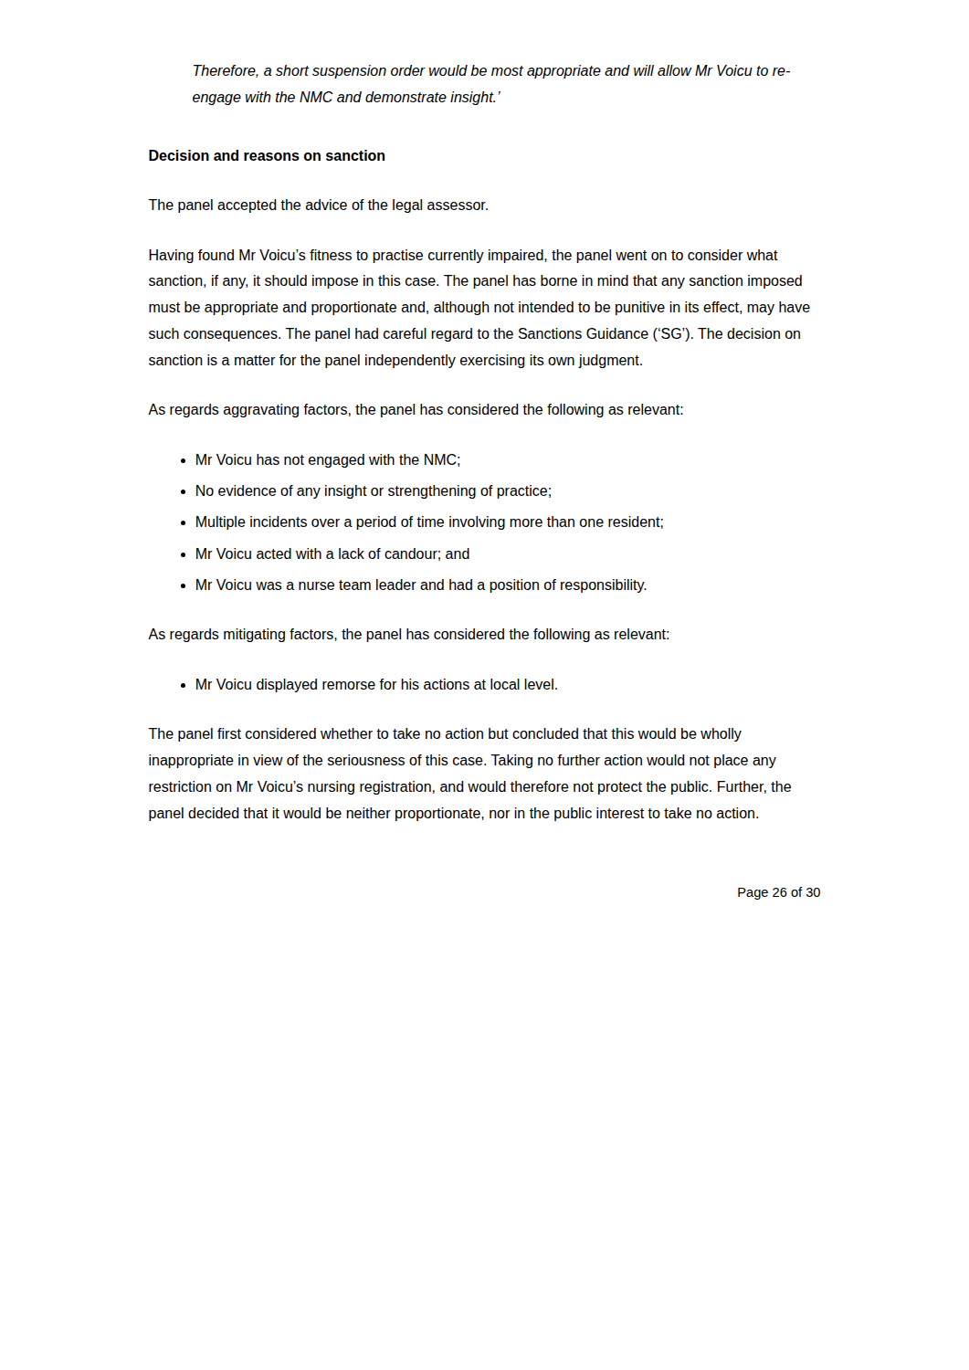Therefore, a short suspension order would be most appropriate and will allow Mr Voicu to re-engage with the NMC and demonstrate insight.’
Decision and reasons on sanction
The panel accepted the advice of the legal assessor.
Having found Mr Voicu’s fitness to practise currently impaired, the panel went on to consider what sanction, if any, it should impose in this case. The panel has borne in mind that any sanction imposed must be appropriate and proportionate and, although not intended to be punitive in its effect, may have such consequences. The panel had careful regard to the Sanctions Guidance (‘SG’). The decision on sanction is a matter for the panel independently exercising its own judgment.
As regards aggravating factors, the panel has considered the following as relevant:
Mr Voicu has not engaged with the NMC;
No evidence of any insight or strengthening of practice;
Multiple incidents over a period of time involving more than one resident;
Mr Voicu acted with a lack of candour; and
Mr Voicu was a nurse team leader and had a position of responsibility.
As regards mitigating factors, the panel has considered the following as relevant:
Mr Voicu displayed remorse for his actions at local level.
The panel first considered whether to take no action but concluded that this would be wholly inappropriate in view of the seriousness of this case. Taking no further action would not place any restriction on Mr Voicu’s nursing registration, and would therefore not protect the public. Further, the panel decided that it would be neither proportionate, nor in the public interest to take no action.
Page 26 of 30